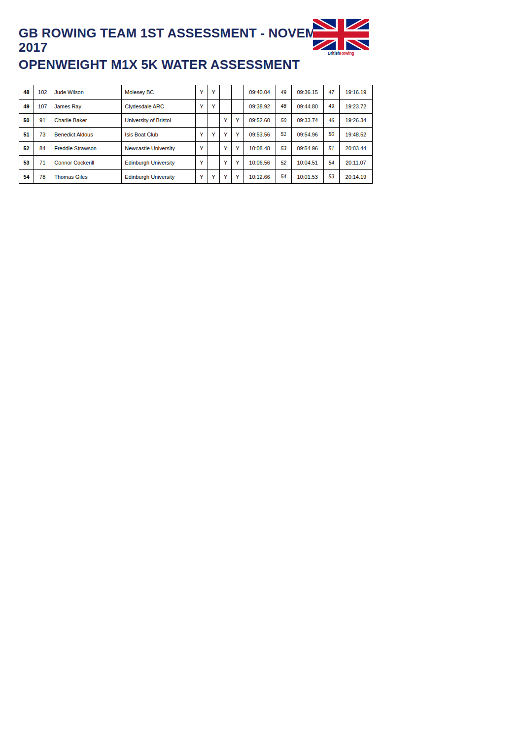GB Rowing Team 1st Assessment - November 2017
Openweight M1x 5k Water Assessment
British Rowing
| 48 | 102 | Jude Wilson | Molesey BC | Y | Y | | | 09:40.04 | 49 | 09:36.15 | 47 | 19:16.19 |
| 49 | 107 | James Ray | Clydesdale ARC | Y | Y | | | 09:38.92 | 48 | 09:44.80 | 49 | 19:23.72 |
| 50 | 91 | Charlie Baker | University of Bristol | | | Y | Y | 09:52.60 | 50 | 09:33.74 | 46 | 19:26.34 |
| 51 | 73 | Benedict Aldous | Isis Boat Club | Y | Y | Y | Y | 09:53.56 | 51 | 09:54.96 | 50 | 19:48.52 |
| 52 | 84 | Freddie Strawson | Newcastle University | Y | | Y | Y | 10:08.48 | 53 | 09:54.96 | 51 | 20:03.44 |
| 53 | 71 | Connor Cockerill | Edinburgh University | Y | | Y | Y | 10:06.56 | 52 | 10:04.51 | 54 | 20:11.07 |
| 54 | 78 | Thomas Giles | Edinburgh University | Y | Y | Y | Y | 10:12.66 | 54 | 10:01.53 | 53 | 20:14.19 |